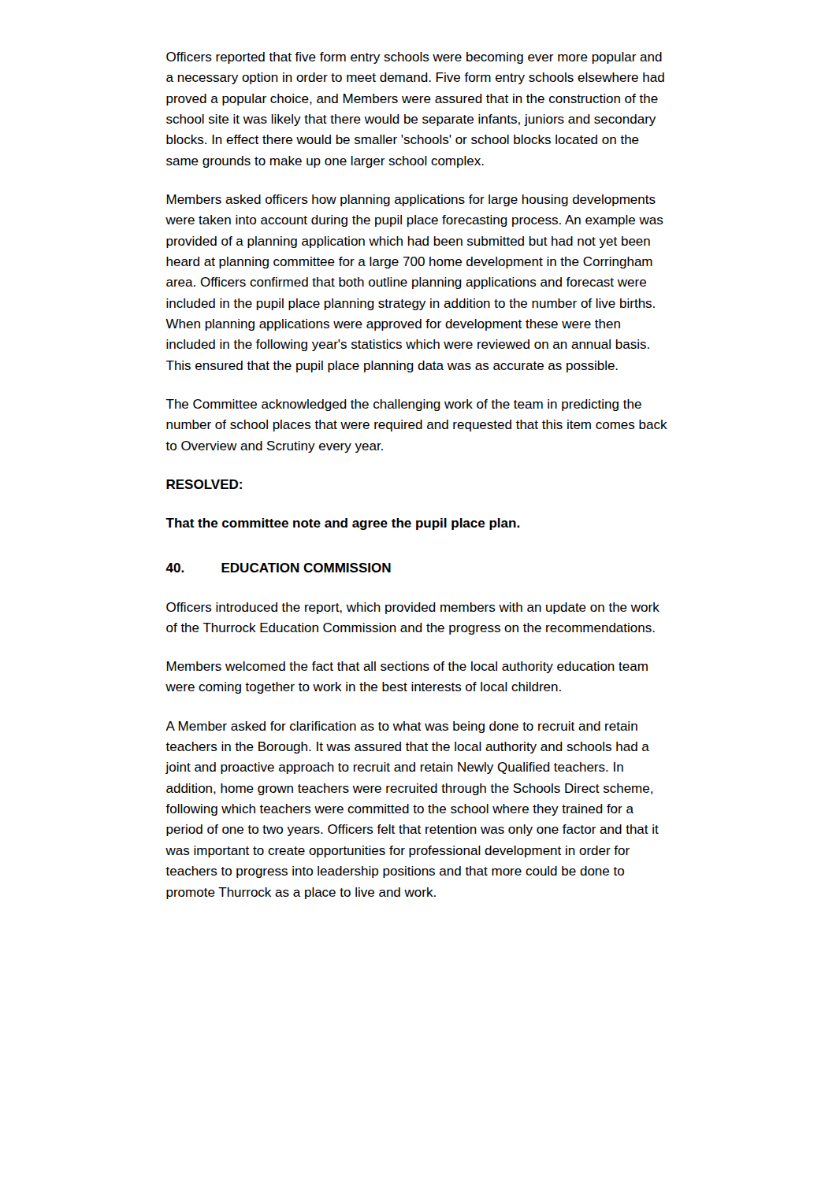Officers reported that five form entry schools were becoming ever more popular and a necessary option in order to meet demand. Five form entry schools elsewhere had proved a popular choice, and Members were assured that in the construction of the school site it was likely that there would be separate infants, juniors and secondary blocks. In effect there would be smaller 'schools' or school blocks located on the same grounds to make up one larger school complex.
Members asked officers how planning applications for large housing developments were taken into account during the pupil place forecasting process. An example was provided of a planning application which had been submitted but had not yet been heard at planning committee for a large 700 home development in the Corringham area. Officers confirmed that both outline planning applications and forecast were included in the pupil place planning strategy in addition to the number of live births. When planning applications were approved for development these were then included in the following year's statistics which were reviewed on an annual basis. This ensured that the pupil place planning data was as accurate as possible.
The Committee acknowledged the challenging work of the team in predicting the number of school places that were required and requested that this item comes back to Overview and Scrutiny every year.
RESOLVED:
That the committee note and agree the pupil place plan.
40. EDUCATION COMMISSION
Officers introduced the report, which provided members with an update on the work of the Thurrock Education Commission and the progress on the recommendations.
Members welcomed the fact that all sections of the local authority education team were coming together to work in the best interests of local children.
A Member asked for clarification as to what was being done to recruit and retain teachers in the Borough. It was assured that the local authority and schools had a joint and proactive approach to recruit and retain Newly Qualified teachers. In addition, home grown teachers were recruited through the Schools Direct scheme, following which teachers were committed to the school where they trained for a period of one to two years. Officers felt that retention was only one factor and that it was important to create opportunities for professional development in order for teachers to progress into leadership positions and that more could be done to promote Thurrock as a place to live and work.